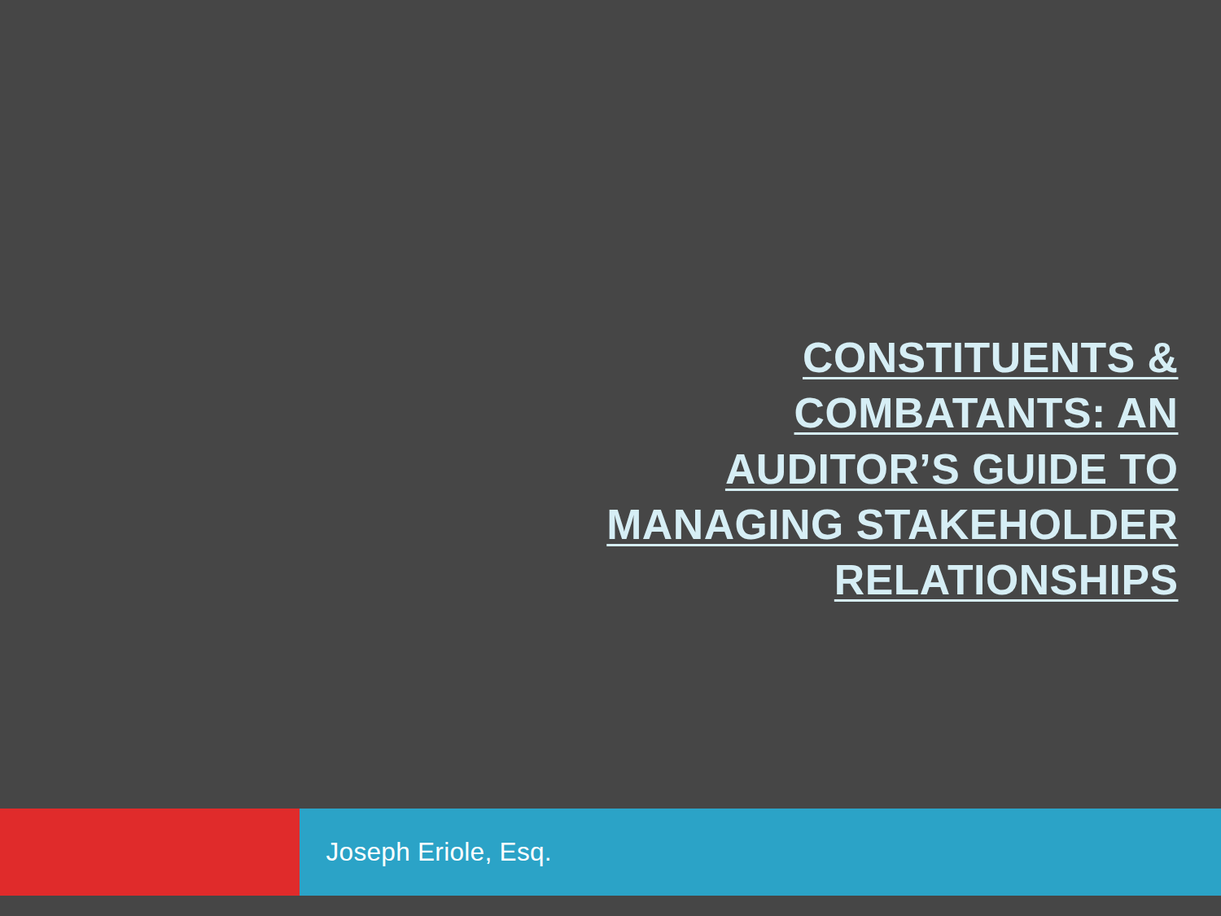Constituents &
Combatants: An
Auditor’s Guide to
Managing Stakeholder
Relationships
Joseph Eriole, Esq.